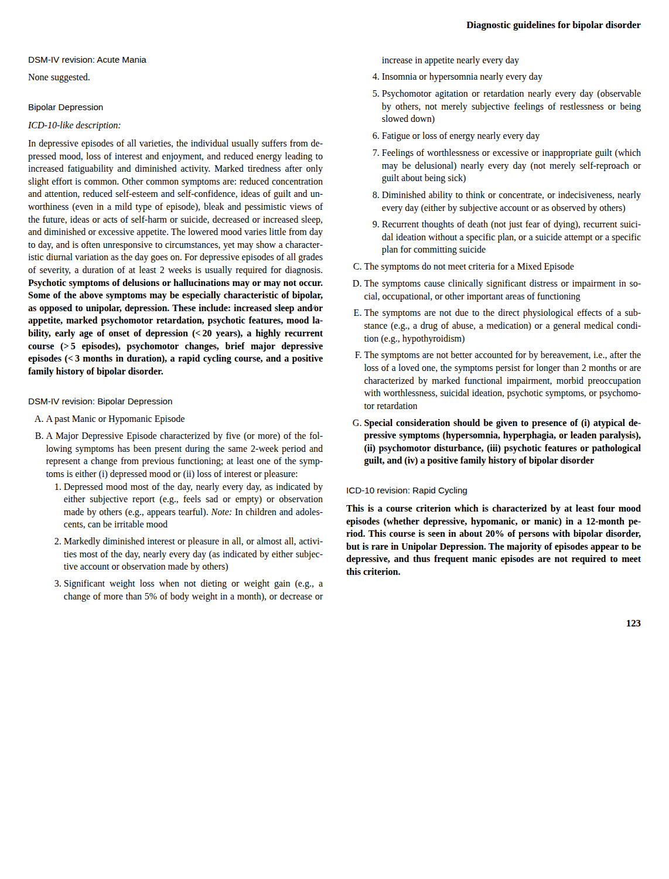Diagnostic guidelines for bipolar disorder
DSM-IV revision: Acute Mania
None suggested.
Bipolar Depression
ICD-10-like description:
In depressive episodes of all varieties, the individual usually suffers from depressed mood, loss of interest and enjoyment, and reduced energy leading to increased fatiguability and diminished activity. Marked tiredness after only slight effort is common. Other common symptoms are: reduced concentration and attention, reduced self-esteem and self-confidence, ideas of guilt and unworthiness (even in a mild type of episode), bleak and pessimistic views of the future, ideas or acts of self-harm or suicide, decreased or increased sleep, and diminished or excessive appetite. The lowered mood varies little from day to day, and is often unresponsive to circumstances, yet may show a characteristic diurnal variation as the day goes on. For depressive episodes of all grades of severity, a duration of at least 2 weeks is usually required for diagnosis. Psychotic symptoms of delusions or hallucinations may or may not occur. Some of the above symptoms may be especially characteristic of bipolar, as opposed to unipolar, depression. These include: increased sleep and∕or appetite, marked psychomotor retardation, psychotic features, mood lability, early age of onset of depression (< 20 years), a highly recurrent course (> 5 episodes), psychomotor changes, brief major depressive episodes (< 3 months in duration), a rapid cycling course, and a positive family history of bipolar disorder.
DSM-IV revision: Bipolar Depression
A past Manic or Hypomanic Episode
A Major Depressive Episode characterized by five (or more) of the following symptoms has been present during the same 2-week period and represent a change from previous functioning; at least one of the symptoms is either (i) depressed mood or (ii) loss of interest or pleasure:
Depressed mood most of the day, nearly every day, as indicated by either subjective report (e.g., feels sad or empty) or observation made by others (e.g., appears tearful). Note: In children and adolescents, can be irritable mood
Markedly diminished interest or pleasure in all, or almost all, activities most of the day, nearly every day (as indicated by either subjective account or observation made by others)
Significant weight loss when not dieting or weight gain (e.g., a change of more than 5% of body weight in a month), or decrease or increase in appetite nearly every day
Insomnia or hypersomnia nearly every day
Psychomotor agitation or retardation nearly every day (observable by others, not merely subjective feelings of restlessness or being slowed down)
Fatigue or loss of energy nearly every day
Feelings of worthlessness or excessive or inappropriate guilt (which may be delusional) nearly every day (not merely self-reproach or guilt about being sick)
Diminished ability to think or concentrate, or indecisiveness, nearly every day (either by subjective account or as observed by others)
Recurrent thoughts of death (not just fear of dying), recurrent suicidal ideation without a specific plan, or a suicide attempt or a specific plan for committing suicide
The symptoms do not meet criteria for a Mixed Episode
The symptoms cause clinically significant distress or impairment in social, occupational, or other important areas of functioning
The symptoms are not due to the direct physiological effects of a substance (e.g., a drug of abuse, a medication) or a general medical condition (e.g., hypothyroidism)
The symptoms are not better accounted for by bereavement, i.e., after the loss of a loved one, the symptoms persist for longer than 2 months or are characterized by marked functional impairment, morbid preoccupation with worthlessness, suicidal ideation, psychotic symptoms, or psychomotor retardation
Special consideration should be given to presence of (i) atypical depressive symptoms (hypersomnia, hyperphagia, or leaden paralysis), (ii) psychomotor disturbance, (iii) psychotic features or pathological guilt, and (iv) a positive family history of bipolar disorder
ICD-10 revision: Rapid Cycling
This is a course criterion which is characterized by at least four mood episodes (whether depressive, hypomanic, or manic) in a 12-month period. This course is seen in about 20% of persons with bipolar disorder, but is rare in Unipolar Depression. The majority of episodes appear to be depressive, and thus frequent manic episodes are not required to meet this criterion.
123